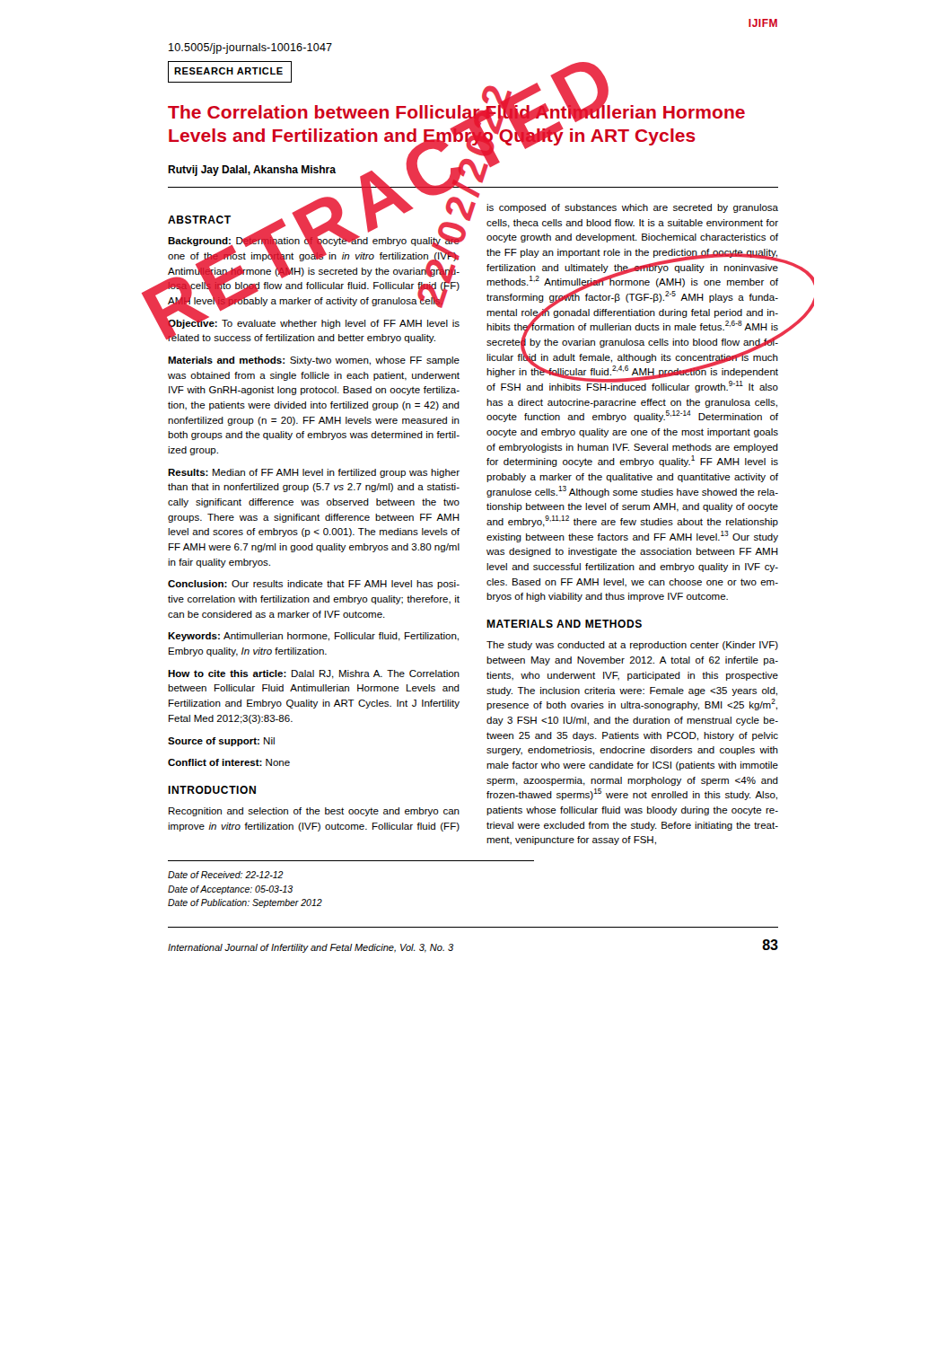IJIFM
10.5005/jp-journals-10016-1047
RESEARCH ARTICLE
The Correlation between Follicular Fluid Antimullerian Hormone Levels and Fertilization and Embryo Quality in ART Cycles
Rutvij Jay Dalal, Akansha Mishra
ABSTRACT
Background: Determination of oocyte and embryo quality are one of the most important goals in in vitro fertilization (IVF). Antimullerian hormone (AMH) is secreted by the ovarian granulosa cells into blood flow and follicular fluid. Follicular fluid (FF) AMH level is probably a marker of activity of granulosa cells.
Objective: To evaluate whether high level of FF AMH level is related to success of fertilization and better embryo quality.
Materials and methods: Sixty-two women, whose FF sample was obtained from a single follicle in each patient, underwent IVF with GnRH-agonist long protocol. Based on oocyte fertilization, the patients were divided into fertilized group (n = 42) and nonfertilized group (n = 20). FF AMH levels were measured in both groups and the quality of embryos was determined in fertilized group.
Results: Median of FF AMH level in fertilized group was higher than that in nonfertilized group (5.7 vs 2.7 ng/ml) and a statistically significant difference was observed between the two groups. There was a significant difference between FF AMH level and scores of embryos (p < 0.001). The medians levels of FF AMH were 6.7 ng/ml in good quality embryos and 3.80 ng/ml in fair quality embryos.
Conclusion: Our results indicate that FF AMH level has positive correlation with fertilization and embryo quality; therefore, it can be considered as a marker of IVF outcome.
Keywords: Antimullerian hormone, Follicular fluid, Fertilization, Embryo quality, In vitro fertilization.
How to cite this article: Dalal RJ, Mishra A. The Correlation between Follicular Fluid Antimullerian Hormone Levels and Fertilization and Embryo Quality in ART Cycles. Int J Infertility Fetal Med 2012;3(3):83-86.
Source of support: Nil
Conflict of interest: None
INTRODUCTION
Recognition and selection of the best oocyte and embryo can improve in vitro fertilization (IVF) outcome. Follicular fluid (FF) is composed of substances which are secreted by granulosa cells, theca cells and blood flow. It is a suitable environment for oocyte growth and development. Biochemical characteristics of the FF play an important role in the prediction of oocyte quality, fertilization and ultimately the embryo quality in noninvasive methods.1,2 Antimullerian hormone (AMH) is one member of transforming growth factor-β (TGF-β).2-5 AMH plays a fundamental role in gonadal differentiation during fetal period and inhibits the formation of mullerian ducts in male fetus.2,6-8 AMH is secreted by the ovarian granulosa cells into blood flow and follicular fluid in adult female, although its concentration is much higher in the follicular fluid.2,4,6 AMH production is independent of FSH and inhibits FSH-induced follicular growth.9-11 It also has a direct autocrine-paracrine effect on the granulosa cells, oocyte function and embryo quality.5,12-14 Determination of oocyte and embryo quality are one of the most important goals of embryologists in human IVF. Several methods are employed for determining oocyte and embryo quality.1 FF AMH level is probably a marker of the qualitative and quantitative activity of granulose cells.13 Although some studies have showed the relationship between the level of serum AMH, and quality of oocyte and embryo,9,11,12 there are few studies about the relationship existing between these factors and FF AMH level.13 Our study was designed to investigate the association between FF AMH level and successful fertilization and embryo quality in IVF cycles. Based on FF AMH level, we can choose one or two embryos of high viability and thus improve IVF outcome.
MATERIALS AND METHODS
The study was conducted at a reproduction center (Kinder IVF) between May and November 2012. A total of 62 infertile patients, who underwent IVF, participated in this prospective study. The inclusion criteria were: Female age <35 years old, presence of both ovaries in ultra-sonography, BMI <25 kg/m2, day 3 FSH <10 IU/ml, and the duration of menstrual cycle between 25 and 35 days. Patients with PCOD, history of pelvic surgery, endometriosis, endocrine disorders and couples with male factor who were candidate for ICSI (patients with immotile sperm, azoospermia, normal morphology of sperm <4% and frozen-thawed sperms)15 were not enrolled in this study. Also, patients whose follicular fluid was bloody during the oocyte retrieval were excluded from the study. Before initiating the treatment, venipuncture for assay of FSH,
Date of Received: 22-12-12
Date of Acceptance: 05-03-13
Date of Publication: September 2012
International Journal of Infertility and Fetal Medicine, Vol. 3, No. 3
83
RETRACTED
22/02/2022